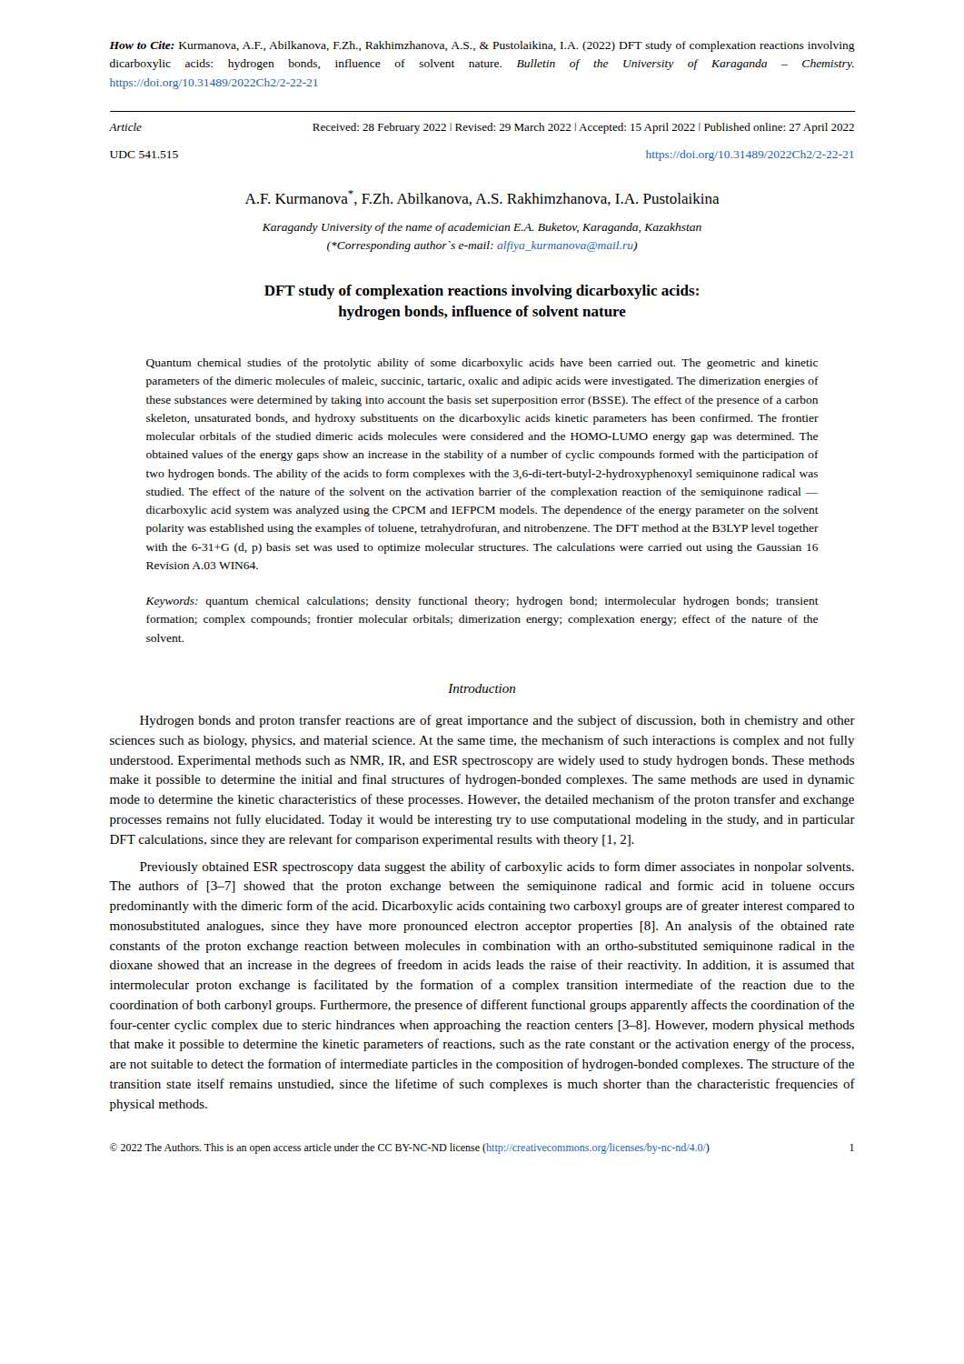How to Cite: Kurmanova, A.F., Abilkanova, F.Zh., Rakhimzhanova, A.S., & Pustolaikina, I.A. (2022) DFT study of complexation reactions involving dicarboxylic acids: hydrogen bonds, influence of solvent nature. Bulletin of the University of Karaganda – Chemistry. https://doi.org/10.31489/2022Ch2/2-22-21
Article Received: 28 February 2022 ǀ Revised: 29 March 2022 ǀ Accepted: 15 April 2022 ǀ Published online: 27 April 2022
UDC 541.515 https://doi.org/10.31489/2022Ch2/2-22-21
A.F. Kurmanova*, F.Zh. Abilkanova, A.S. Rakhimzhanova, I.A. Pustolaikina
Karagandy University of the name of academician E.A. Buketov, Karaganda, Kazakhstan
(*Corresponding author`s e-mail: alfiya_kurmanova@mail.ru)
DFT study of complexation reactions involving dicarboxylic acids:
hydrogen bonds, influence of solvent nature
Quantum chemical studies of the protolytic ability of some dicarboxylic acids have been carried out. The geometric and kinetic parameters of the dimeric molecules of maleic, succinic, tartaric, oxalic and adipic acids were investigated. The dimerization energies of these substances were determined by taking into account the basis set superposition error (BSSE). The effect of the presence of a carbon skeleton, unsaturated bonds, and hydroxy substituents on the dicarboxylic acids kinetic parameters has been confirmed. The frontier molecular orbitals of the studied dimeric acids molecules were considered and the HOMO-LUMO energy gap was determined. The obtained values of the energy gaps show an increase in the stability of a number of cyclic compounds formed with the participation of two hydrogen bonds. The ability of the acids to form complexes with the 3,6-di-tert-butyl-2-hydroxyphenoxyl semiquinone radical was studied. The effect of the nature of the solvent on the activation barrier of the complexation reaction of the semiquinone radical — dicarboxylic acid system was analyzed using the CPCM and IEFPCM models. The dependence of the energy parameter on the solvent polarity was established using the examples of toluene, tetrahydrofuran, and nitrobenzene. The DFT method at the B3LYP level together with the 6-31+G (d, p) basis set was used to optimize molecular structures. The calculations were carried out using the Gaussian 16 Revision A.03 WIN64.
Keywords: quantum chemical calculations; density functional theory; hydrogen bond; intermolecular hydrogen bonds; transient formation; complex compounds; frontier molecular orbitals; dimerization energy; complexation energy; effect of the nature of the solvent.
Introduction
Hydrogen bonds and proton transfer reactions are of great importance and the subject of discussion, both in chemistry and other sciences such as biology, physics, and material science. At the same time, the mechanism of such interactions is complex and not fully understood. Experimental methods such as NMR, IR, and ESR spectroscopy are widely used to study hydrogen bonds. These methods make it possible to determine the initial and final structures of hydrogen-bonded complexes. The same methods are used in dynamic mode to determine the kinetic characteristics of these processes. However, the detailed mechanism of the proton transfer and exchange processes remains not fully elucidated. Today it would be interesting try to use computational modeling in the study, and in particular DFT calculations, since they are relevant for comparison experimental results with theory [1, 2].
Previously obtained ESR spectroscopy data suggest the ability of carboxylic acids to form dimer associates in nonpolar solvents. The authors of [3–7] showed that the proton exchange between the semiquinone radical and formic acid in toluene occurs predominantly with the dimeric form of the acid. Dicarboxylic acids containing two carboxyl groups are of greater interest compared to monosubstituted analogues, since they have more pronounced electron acceptor properties [8]. An analysis of the obtained rate constants of the proton exchange reaction between molecules in combination with an ortho-substituted semiquinone radical in the dioxane showed that an increase in the degrees of freedom in acids leads the raise of their reactivity. In addition, it is assumed that intermolecular proton exchange is facilitated by the formation of a complex transition intermediate of the reaction due to the coordination of both carbonyl groups. Furthermore, the presence of different functional groups apparently affects the coordination of the four-center cyclic complex due to steric hindrances when approaching the reaction centers [3–8]. However, modern physical methods that make it possible to determine the kinetic parameters of reactions, such as the rate constant or the activation energy of the process, are not suitable to detect the formation of intermediate particles in the composition of hydrogen-bonded complexes. The structure of the transition state itself remains unstudied, since the lifetime of such complexes is much shorter than the characteristic frequencies of physical methods.
© 2022 The Authors. This is an open access article under the CC BY-NC-ND license (http://creativecommons.org/licenses/by-nc-nd/4.0/) 1